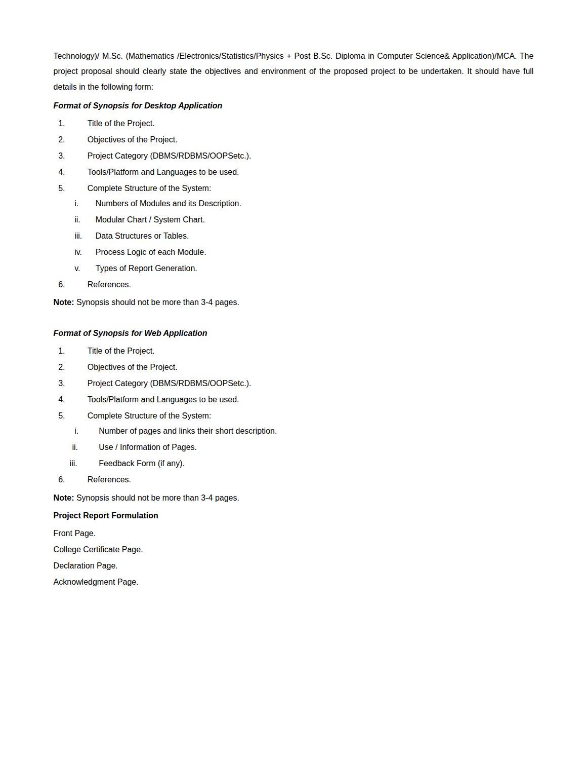Technology)/ M.Sc. (Mathematics /Electronics/Statistics/Physics + Post B.Sc. Diploma in Computer Science& Application)/MCA. The project proposal should clearly state the objectives and environment of the proposed project to be undertaken. It should have full details in the following form:
Format of Synopsis for Desktop Application
1. Title of the Project.
2. Objectives of the Project.
3. Project Category (DBMS/RDBMS/OOPSetc.).
4. Tools/Platform and Languages to be used.
5. Complete Structure of the System:
i. Numbers of Modules and its Description.
ii. Modular Chart / System Chart.
iii. Data Structures or Tables.
iv. Process Logic of each Module.
v. Types of Report Generation.
6. References.
Note: Synopsis should not be more than 3-4 pages.
Format of Synopsis for Web Application
1. Title of the Project.
2. Objectives of the Project.
3. Project Category (DBMS/RDBMS/OOPSetc.).
4. Tools/Platform and Languages to be used.
5. Complete Structure of the System:
i. Number of pages and links their short description.
ii. Use / Information of Pages.
iii. Feedback Form (if any).
6. References.
Note: Synopsis should not be more than 3-4 pages.
Project Report Formulation
Front Page.
College Certificate Page.
Declaration Page.
Acknowledgment Page.